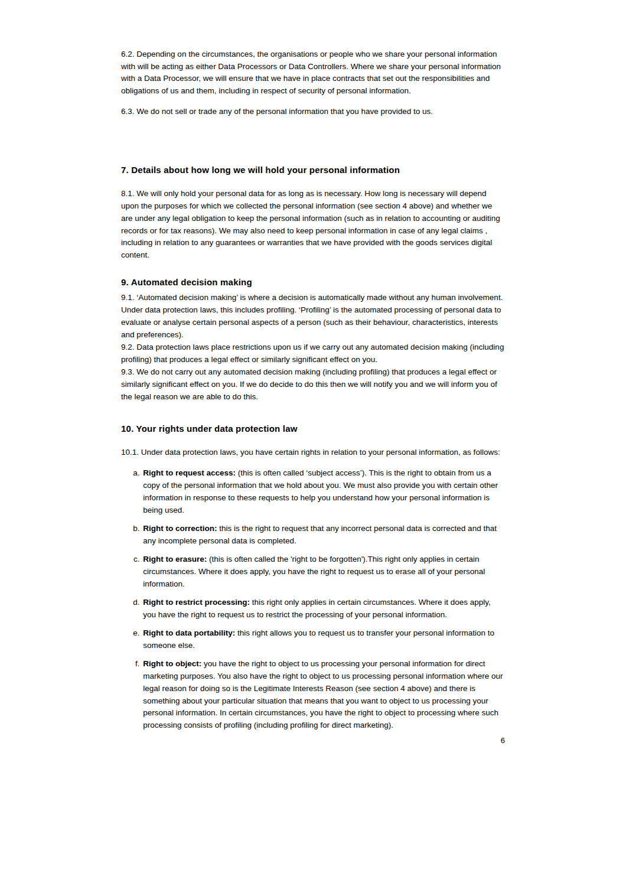6.2. Depending on the circumstances, the organisations or people who we share your personal information with will be acting as either Data Processors or Data Controllers. Where we share your personal information with a Data Processor, we will ensure that we have in place contracts that set out the responsibilities and obligations of us and them, including in respect of security of personal information.
6.3. We do not sell or trade any of the personal information that you have provided to us.
7. Details about how long we will hold your personal information
8.1. We will only hold your personal data for as long as is necessary. How long is necessary will depend upon the purposes for which we collected the personal information (see section 4 above) and whether we are under any legal obligation to keep the personal information (such as in relation to accounting or auditing records or for tax reasons). We may also need to keep personal information in case of any legal claims , including in relation to any guarantees or warranties that we have provided with the goods services digital content.
9. Automated decision making
9.1. ‘Automated decision making’ is where a decision is automatically made without any human involvement. Under data protection laws, this includes profiling. ‘Profiling’ is the automated processing of personal data to evaluate or analyse certain personal aspects of a person (such as their behaviour, characteristics, interests and preferences).
9.2. Data protection laws place restrictions upon us if we carry out any automated decision making (including profiling) that produces a legal effect or similarly significant effect on you.
9.3. We do not carry out any automated decision making (including profiling) that produces a legal effect or similarly significant effect on you. If we do decide to do this then we will notify you and we will inform you of the legal reason we are able to do this.
10. Your rights under data protection law
10.1. Under data protection laws, you have certain rights in relation to your personal information, as follows:
Right to request access: (this is often called ‘subject access’). This is the right to obtain from us a copy of the personal information that we hold about you. We must also provide you with certain other information in response to these requests to help you understand how your personal information is being used.
Right to correction: this is the right to request that any incorrect personal data is corrected and that any incomplete personal data is completed.
Right to erasure: (this is often called the 'right to be forgotten').This right only applies in certain circumstances. Where it does apply, you have the right to request us to erase all of your personal information.
Right to restrict processing: this right only applies in certain circumstances. Where it does apply, you have the right to request us to restrict the processing of your personal information.
Right to data portability: this right allows you to request us to transfer your personal information to someone else.
Right to object: you have the right to object to us processing your personal information for direct marketing purposes. You also have the right to object to us processing personal information where our legal reason for doing so is the Legitimate Interests Reason (see section 4 above) and there is something about your particular situation that means that you want to object to us processing your personal information. In certain circumstances, you have the right to object to processing where such processing consists of profiling (including profiling for direct marketing).
6